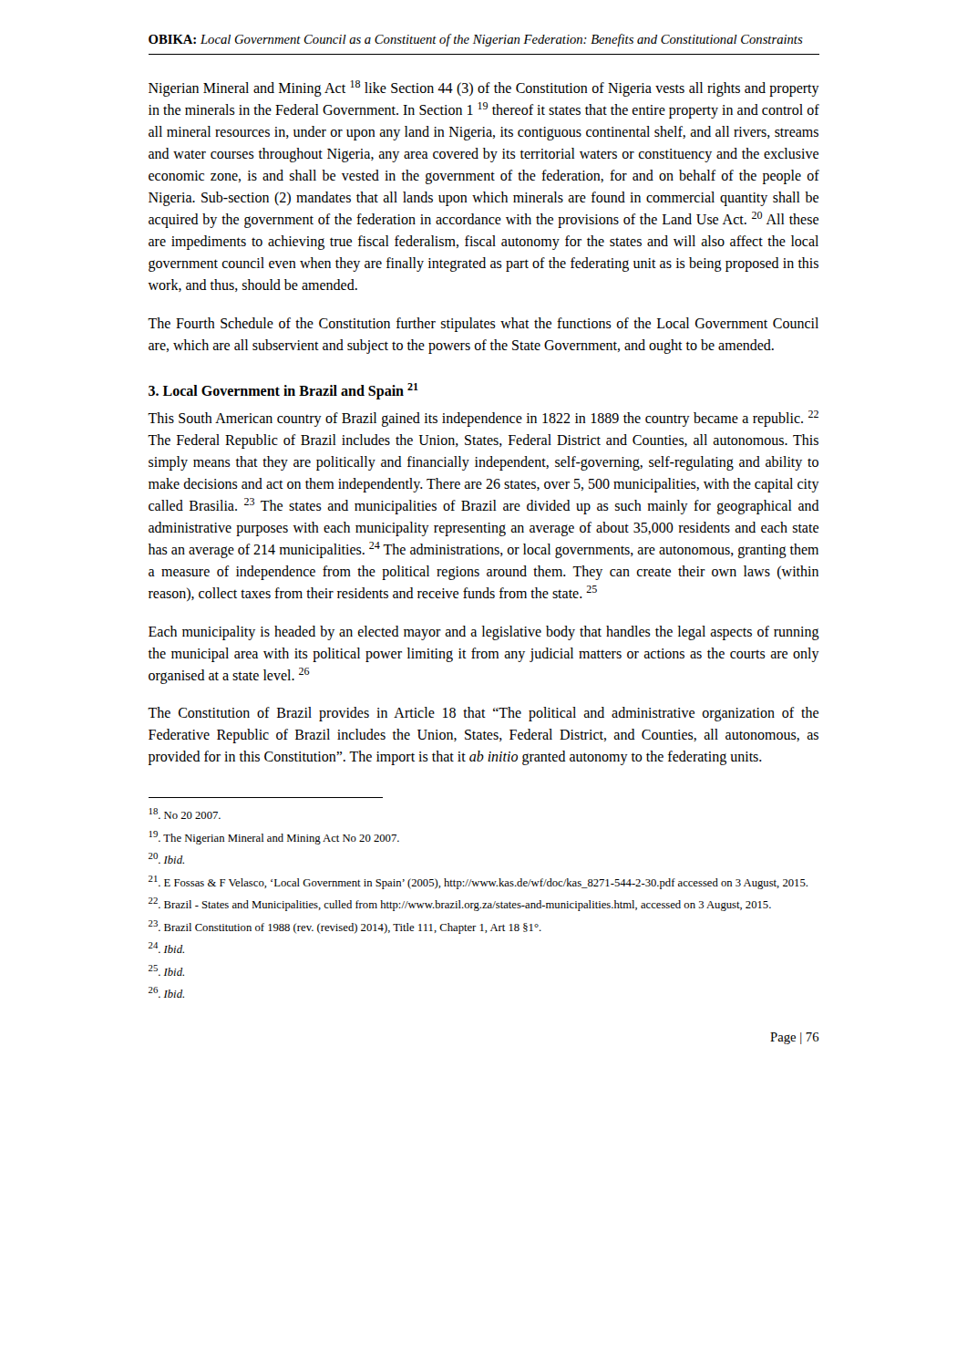OBIKA: Local Government Council as a Constituent of the Nigerian Federation: Benefits and Constitutional Constraints
Nigerian Mineral and Mining Act 18 like Section 44 (3) of the Constitution of Nigeria vests all rights and property in the minerals in the Federal Government. In Section 1 19 thereof it states that the entire property in and control of all mineral resources in, under or upon any land in Nigeria, its contiguous continental shelf, and all rivers, streams and water courses throughout Nigeria, any area covered by its territorial waters or constituency and the exclusive economic zone, is and shall be vested in the government of the federation, for and on behalf of the people of Nigeria. Sub-section (2) mandates that all lands upon which minerals are found in commercial quantity shall be acquired by the government of the federation in accordance with the provisions of the Land Use Act. 20 All these are impediments to achieving true fiscal federalism, fiscal autonomy for the states and will also affect the local government council even when they are finally integrated as part of the federating unit as is being proposed in this work, and thus, should be amended.
The Fourth Schedule of the Constitution further stipulates what the functions of the Local Government Council are, which are all subservient and subject to the powers of the State Government, and ought to be amended.
3. Local Government in Brazil and Spain 21
This South American country of Brazil gained its independence in 1822 in 1889 the country became a republic. 22 The Federal Republic of Brazil includes the Union, States, Federal District and Counties, all autonomous. This simply means that they are politically and financially independent, self-governing, self-regulating and ability to make decisions and act on them independently. There are 26 states, over 5, 500 municipalities, with the capital city called Brasilia. 23 The states and municipalities of Brazil are divided up as such mainly for geographical and administrative purposes with each municipality representing an average of about 35,000 residents and each state has an average of 214 municipalities. 24 The administrations, or local governments, are autonomous, granting them a measure of independence from the political regions around them. They can create their own laws (within reason), collect taxes from their residents and receive funds from the state. 25
Each municipality is headed by an elected mayor and a legislative body that handles the legal aspects of running the municipal area with its political power limiting it from any judicial matters or actions as the courts are only organised at a state level. 26
The Constitution of Brazil provides in Article 18 that “The political and administrative organization of the Federative Republic of Brazil includes the Union, States, Federal District, and Counties, all autonomous, as provided for in this Constitution”. The import is that it ab initio granted autonomy to the federating units.
18. No 20 2007.
19. The Nigerian Mineral and Mining Act No 20 2007.
20. Ibid.
21. E Fossas & F Velasco, ‘Local Government in Spain’ (2005), http://www.kas.de/wf/doc/kas_8271-544-2-30.pdf accessed on 3 August, 2015.
22. Brazil - States and Municipalities, culled from http://www.brazil.org.za/states-and-municipalities.html, accessed on 3 August, 2015.
23. Brazil Constitution of 1988 (rev. (revised) 2014), Title 111, Chapter 1, Art 18 §1°.
24. Ibid.
25. Ibid.
26. Ibid.
Page | 76